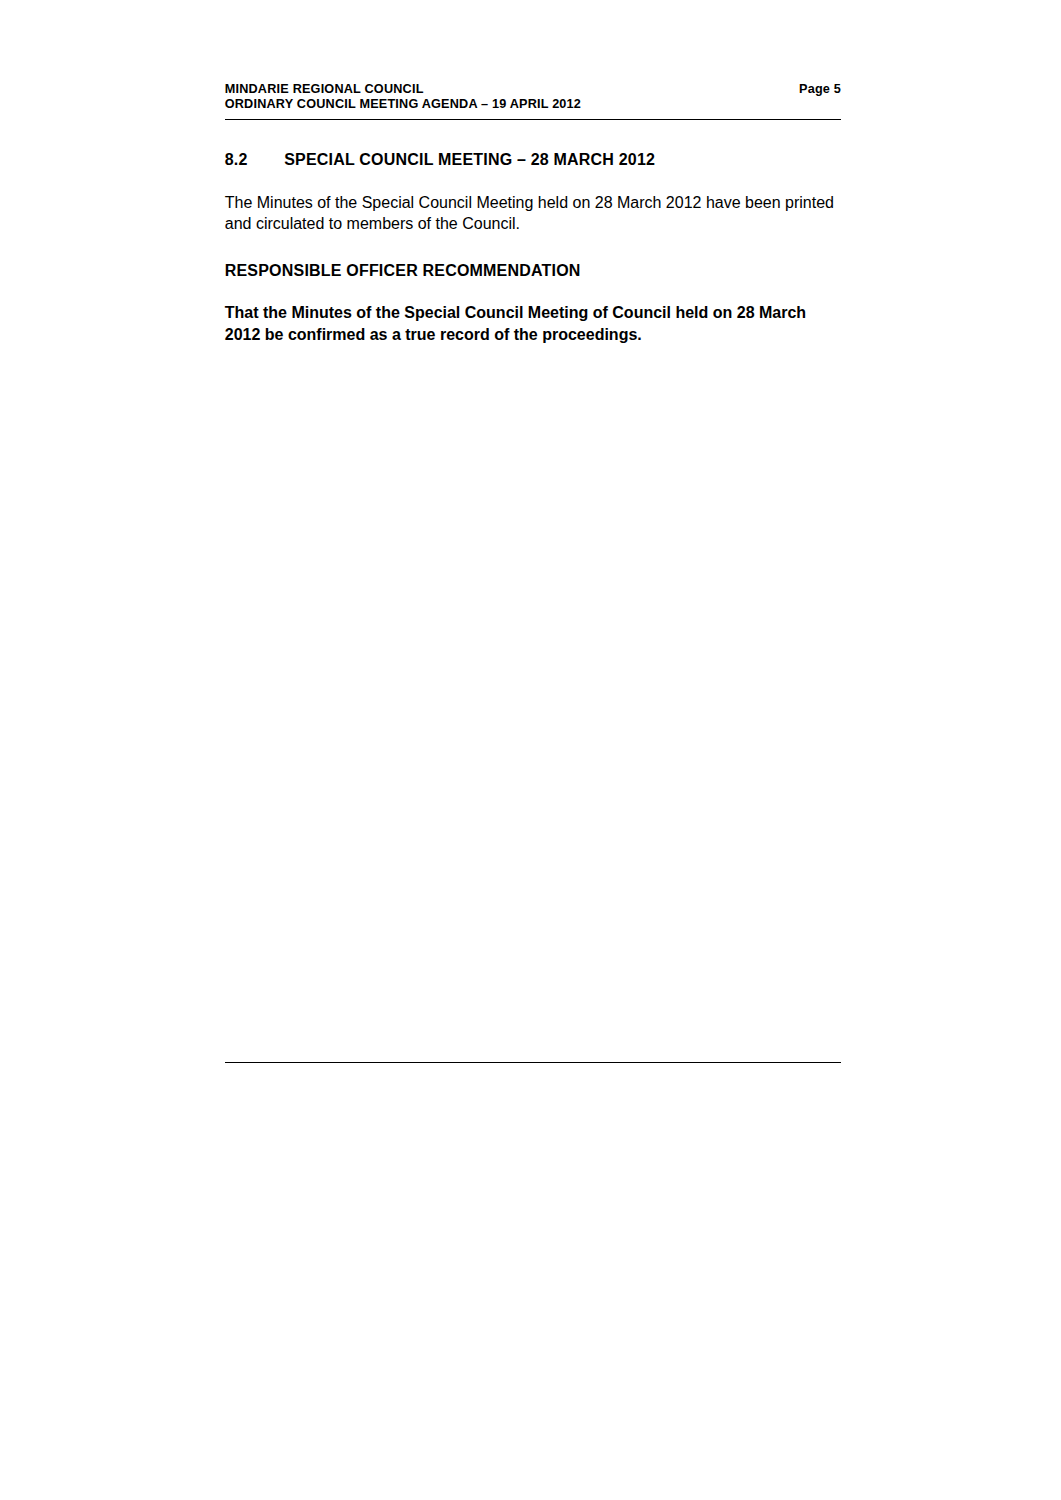Mindarie Regional Council
Ordinary Council Meeting Agenda – 19 April 2012
Page 5
8.2 SPECIAL COUNCIL MEETING – 28 MARCH 2012
The Minutes of the Special Council Meeting held on 28 March 2012 have been printed and circulated to members of the Council.
RESPONSIBLE OFFICER RECOMMENDATION
That the Minutes of the Special Council Meeting of Council held on 28 March 2012 be confirmed as a true record of the proceedings.